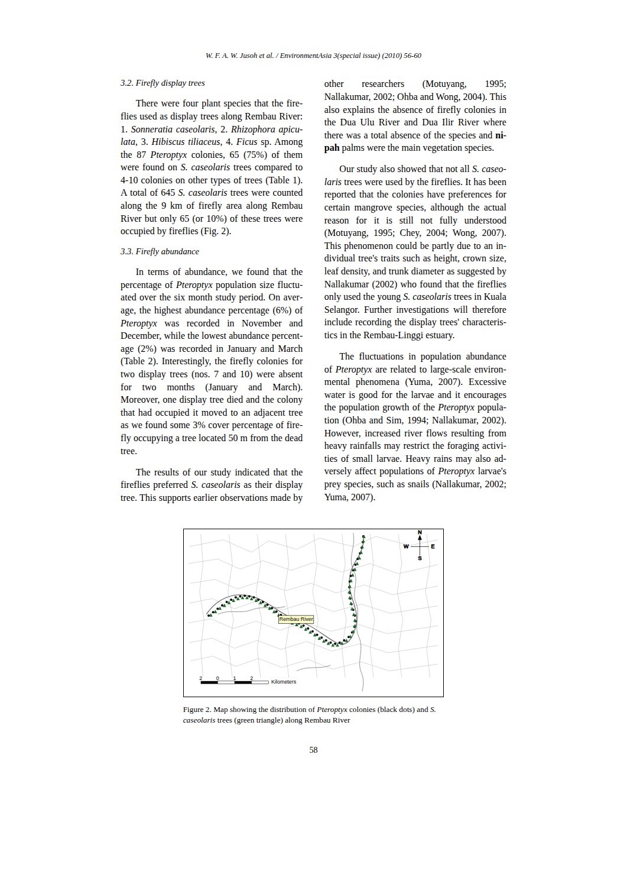W. F. A. W. Jusoh et al. / EnvironmentAsia 3(special issue) (2010) 56-60
3.2. Firefly display trees
There were four plant species that the fireflies used as display trees along Rembau River: 1. Sonneratia caseolaris, 2. Rhizophora apiculata, 3. Hibiscus tiliaceus, 4. Ficus sp. Among the 87 Pteroptyx colonies, 65 (75%) of them were found on S. caseolaris trees compared to 4-10 colonies on other types of trees (Table 1). A total of 645 S. caseolaris trees were counted along the 9 km of firefly area along Rembau River but only 65 (or 10%) of these trees were occupied by fireflies (Fig. 2).
3.3. Firefly abundance
In terms of abundance, we found that the percentage of Pteroptyx population size fluctuated over the six month study period. On average, the highest abundance percentage (6%) of Pteroptyx was recorded in November and December, while the lowest abundance percentage (2%) was recorded in January and March (Table 2). Interestingly, the firefly colonies for two display trees (nos. 7 and 10) were absent for two months (January and March). Moreover, one display tree died and the colony that had occupied it moved to an adjacent tree as we found some 3% cover percentage of firefly occupying a tree located 50 m from the dead tree.
The results of our study indicated that the fireflies preferred S. caseolaris as their display tree. This supports earlier observations made by other researchers (Motuyang, 1995; Nallakumar, 2002; Ohba and Wong, 2004). This also explains the absence of firefly colonies in the Dua Ulu River and Dua Ilir River where there was a total absence of the species and nipah palms were the main vegetation species.
Our study also showed that not all S. caseolaris trees were used by the fireflies. It has been reported that the colonies have preferences for certain mangrove species, although the actual reason for it is still not fully understood (Motuyang, 1995; Chey, 2004; Wong, 2007). This phenomenon could be partly due to an individual tree's traits such as height, crown size, leaf density, and trunk diameter as suggested by Nallakumar (2002) who found that the fireflies only used the young S. caseolaris trees in Kuala Selangor. Further investigations will therefore include recording the display trees' characteristics in the Rembau-Linggi estuary.
The fluctuations in population abundance of Pteroptyx are related to large-scale environmental phenomena (Yuma, 2007). Excessive water is good for the larvae and it encourages the population growth of the Pteroptyx population (Ohba and Sim, 1994; Nallakumar, 2002). However, increased river flows resulting from heavy rainfalls may restrict the foraging activities of small larvae. Heavy rains may also adversely affect populations of Pteroptyx larvae's prey species, such as snails (Nallakumar, 2002; Yuma, 2007).
Rembau River N W E S 2 0 1 2 Kilometers
Figure 2. Map showing the distribution of Pteroptyx colonies (black dots) and S. caseolaris trees (green triangle) along Rembau River
58